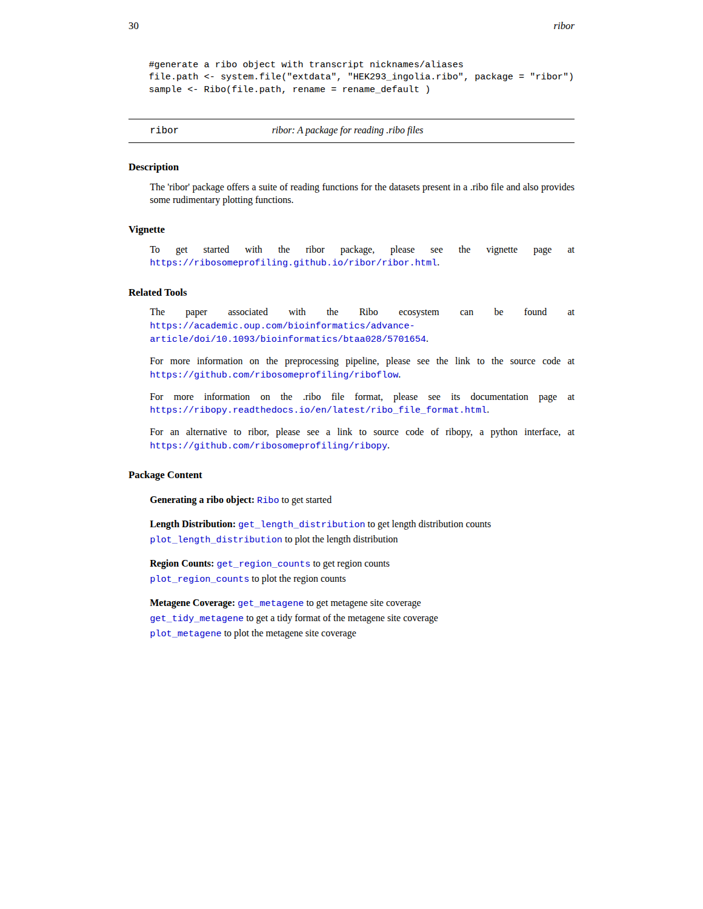30 ribor
#generate a ribo object with transcript nicknames/aliases
file.path <- system.file("extdata", "HEK293_ingolia.ribo", package = "ribor")
sample <- Ribo(file.path, rename = rename_default )
ribor ribor: A package for reading .ribo files
Description
The 'ribor' package offers a suite of reading functions for the datasets present in a .ribo file and also provides some rudimentary plotting functions.
Vignette
To get started with the ribor package, please see the vignette page at https://ribosomeprofiling.github.io/ribor/ribor.html.
Related Tools
The paper associated with the Ribo ecosystem can be found at https://academic.oup.com/bioinformatics/advance-article/doi/10.1093/bioinformatics/btaa028/5701654.
For more information on the preprocessing pipeline, please see the link to the source code at https://github.com/ribosomeprofiling/riboflow.
For more information on the .ribo file format, please see its documentation page at https://ribopy.readthedocs.io/en/latest/ribo_file_format.html.
For an alternative to ribor, please see a link to source code of ribopy, a python interface, at https://github.com/ribosomeprofiling/ribopy.
Package Content
Generating a ribo object: Ribo to get started
Length Distribution: get_length_distribution to get length distribution counts
plot_length_distribution to plot the length distribution
Region Counts: get_region_counts to get region counts
plot_region_counts to plot the region counts
Metagene Coverage: get_metagene to get metagene site coverage
get_tidy_metagene to get a tidy format of the metagene site coverage
plot_metagene to plot the metagene site coverage